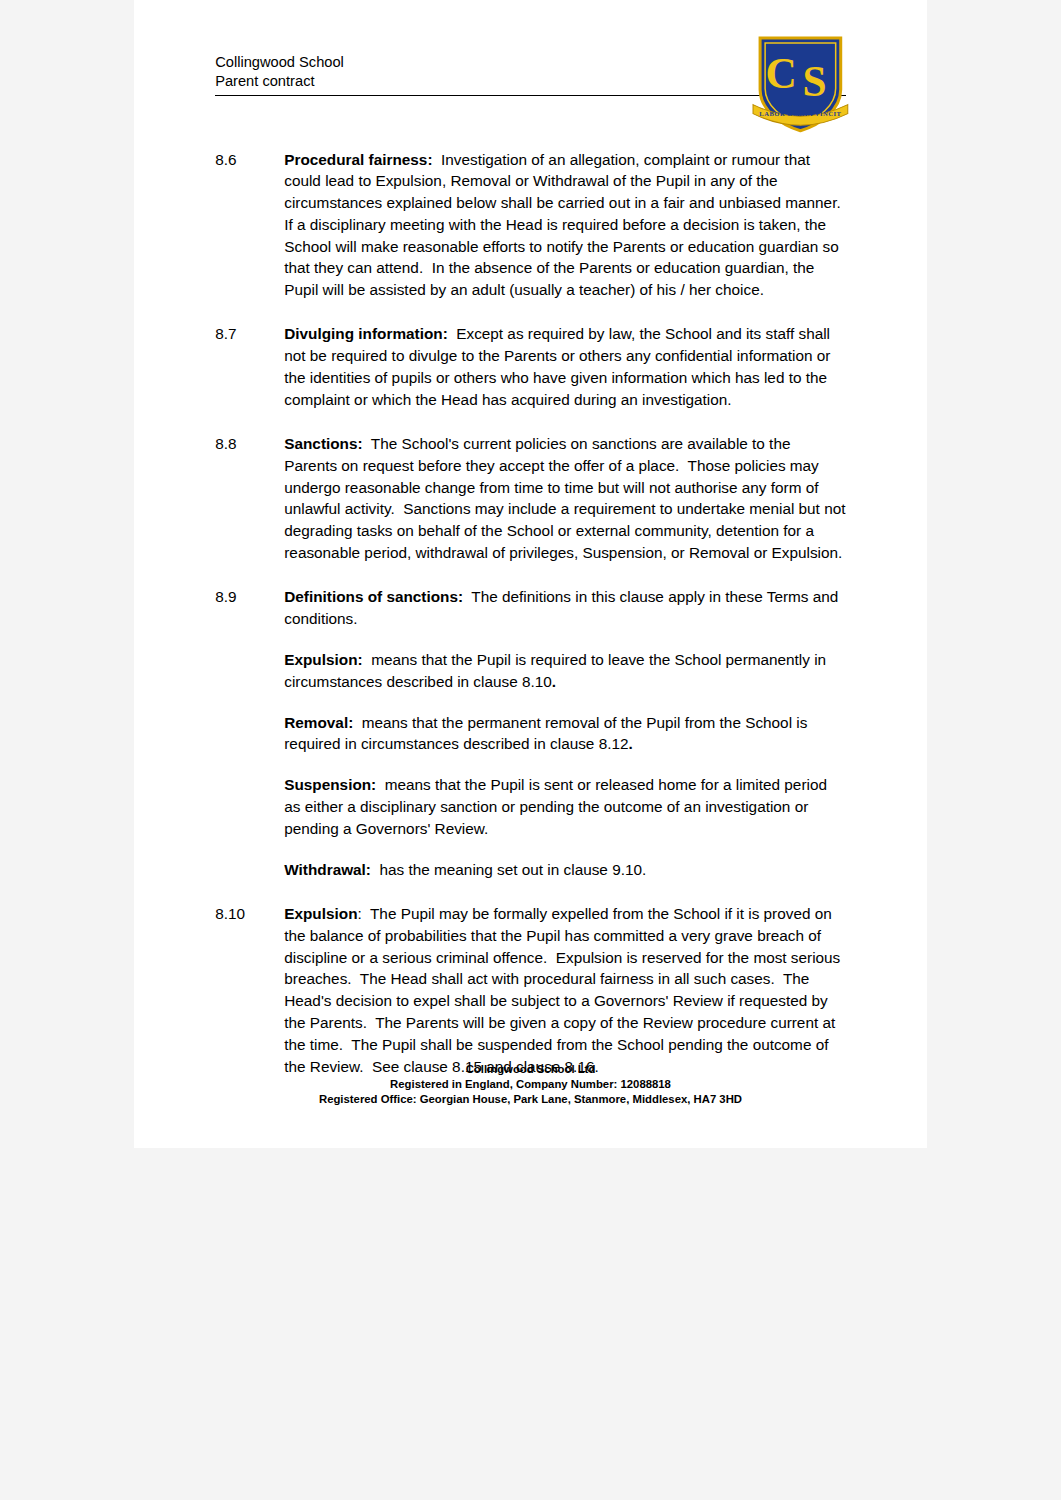C S LABOR OMNIA VINCIT
Collingwood School
Parent contract
8.6
Procedural fairness: Investigation of an allegation, complaint or rumour that could lead to Expulsion, Removal or Withdrawal of the Pupil in any of the circumstances explained below shall be carried out in a fair and unbiased manner. If a disciplinary meeting with the Head is required before a decision is taken, the School will make reasonable efforts to notify the Parents or education guardian so that they can attend. In the absence of the Parents or education guardian, the Pupil will be assisted by an adult (usually a teacher) of his / her choice.
8.7
Divulging information: Except as required by law, the School and its staff shall not be required to divulge to the Parents or others any confidential information or the identities of pupils or others who have given information which has led to the complaint or which the Head has acquired during an investigation.
8.8
Sanctions: The School's current policies on sanctions are available to the Parents on request before they accept the offer of a place. Those policies may undergo reasonable change from time to time but will not authorise any form of unlawful activity. Sanctions may include a requirement to undertake menial but not degrading tasks on behalf of the School or external community, detention for a reasonable period, withdrawal of privileges, Suspension, or Removal or Expulsion.
8.9
Definitions of sanctions: The definitions in this clause apply in these Terms and conditions.
Expulsion: means that the Pupil is required to leave the School permanently in circumstances described in clause 8.10.
Removal: means that the permanent removal of the Pupil from the School is required in circumstances described in clause 8.12.
Suspension: means that the Pupil is sent or released home for a limited period as either a disciplinary sanction or pending the outcome of an investigation or pending a Governors' Review.
Withdrawal: has the meaning set out in clause 9.10.
8.10
Expulsion: The Pupil may be formally expelled from the School if it is proved on the balance of probabilities that the Pupil has committed a very grave breach of discipline or a serious criminal offence. Expulsion is reserved for the most serious breaches. The Head shall act with procedural fairness in all such cases. The Head's decision to expel shall be subject to a Governors' Review if requested by the Parents. The Parents will be given a copy of the Review procedure current at the time. The Pupil shall be suspended from the School pending the outcome of the Review. See clause 8.15 and clause 8.16.
Collingwood School Ltd
Registered in England, Company Number: 12088818
Registered Office: Georgian House, Park Lane, Stanmore, Middlesex, HA7 3HD